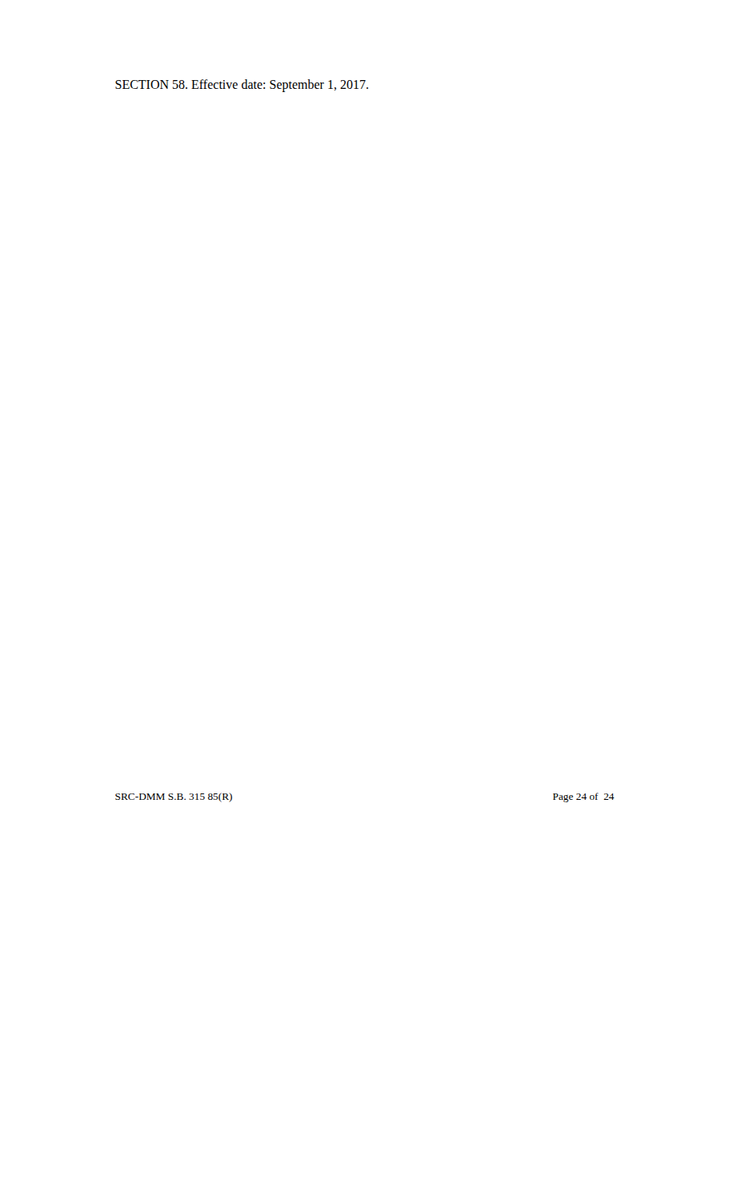SECTION 58. Effective date: September 1, 2017.
SRC-DMM S.B. 315 85(R) Page 24 of 24